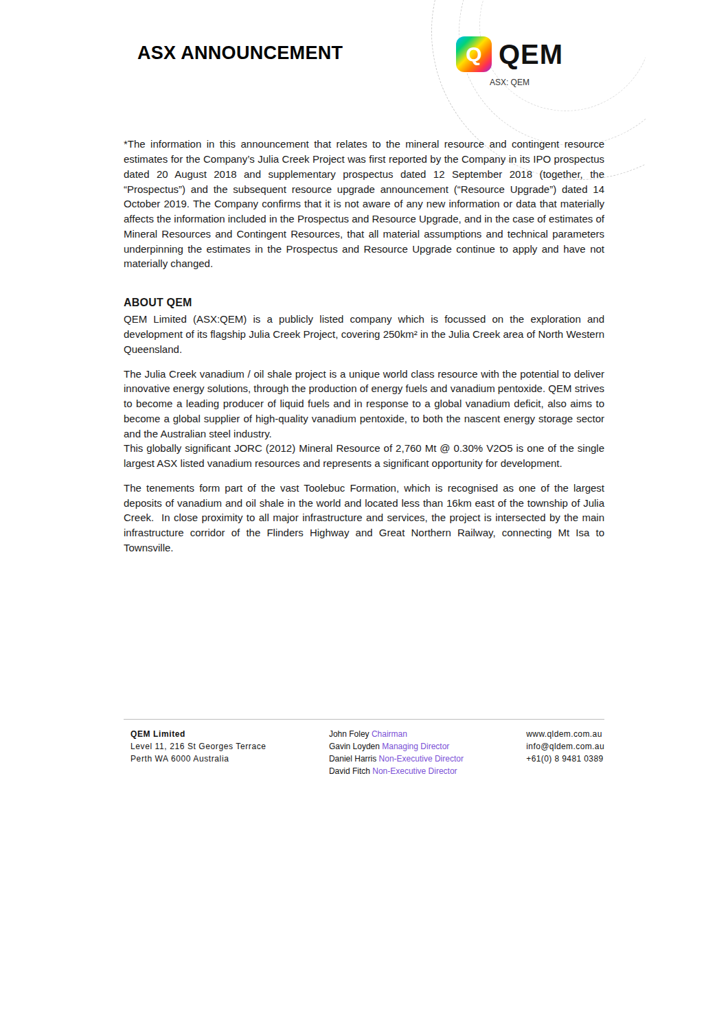ASX ANNOUNCEMENT
QEM
ASX: QEM
*The information in this announcement that relates to the mineral resource and contingent resource estimates for the Company’s Julia Creek Project was first reported by the Company in its IPO prospectus dated 20 August 2018 and supplementary prospectus dated 12 September 2018 (together, the “Prospectus”) and the subsequent resource upgrade announcement (“Resource Upgrade”) dated 14 October 2019. The Company confirms that it is not aware of any new information or data that materially affects the information included in the Prospectus and Resource Upgrade, and in the case of estimates of Mineral Resources and Contingent Resources, that all material assumptions and technical parameters underpinning the estimates in the Prospectus and Resource Upgrade continue to apply and have not materially changed.
ABOUT QEM
QEM Limited (ASX:QEM) is a publicly listed company which is focussed on the exploration and development of its flagship Julia Creek Project, covering 250km² in the Julia Creek area of North Western Queensland.
The Julia Creek vanadium / oil shale project is a unique world class resource with the potential to deliver innovative energy solutions, through the production of energy fuels and vanadium pentoxide. QEM strives to become a leading producer of liquid fuels and in response to a global vanadium deficit, also aims to become a global supplier of high-quality vanadium pentoxide, to both the nascent energy storage sector and the Australian steel industry.
This globally significant JORC (2012) Mineral Resource of 2,760 Mt @ 0.30% V2O5 is one of the single largest ASX listed vanadium resources and represents a significant opportunity for development.
The tenements form part of the vast Toolebuc Formation, which is recognised as one of the largest deposits of vanadium and oil shale in the world and located less than 16km east of the township of Julia Creek. In close proximity to all major infrastructure and services, the project is intersected by the main infrastructure corridor of the Flinders Highway and Great Northern Railway, connecting Mt Isa to Townsville.
QEM Limited
Level 11, 216 St Georges Terrace
Perth WA 6000 Australia
John Foley Chairman
Gavin Loyden Managing Director
Daniel Harris Non-Executive Director
David Fitch Non-Executive Director
www.qldem.com.au
info@qldem.com.au
+61(0) 8 9481 0389